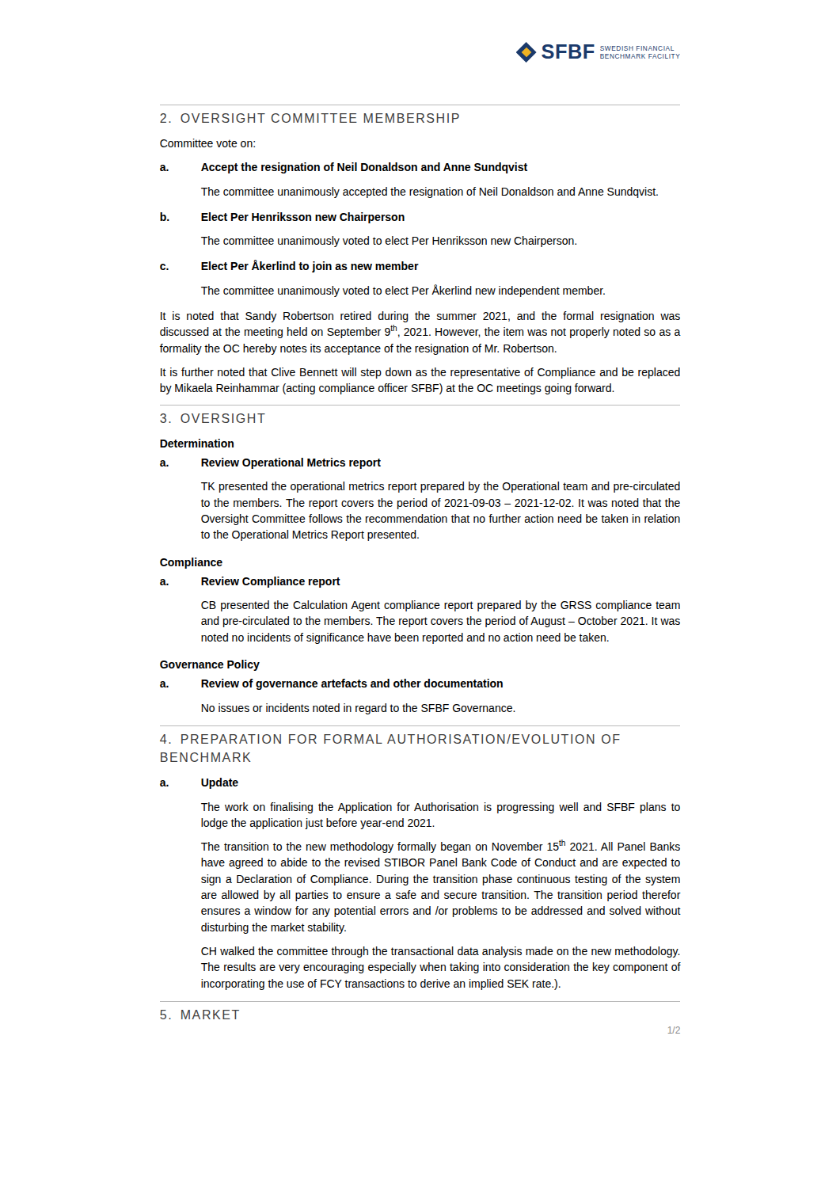SFBF
Swedish Financial
Benchmark Facility
2. OVERSIGHT COMMITTEE MEMBERSHIP
Committee vote on:
a.
Accept the resignation of Neil Donaldson and Anne Sundqvist
The committee unanimously accepted the resignation of Neil Donaldson and Anne Sundqvist.
b.
Elect Per Henriksson new Chairperson
The committee unanimously voted to elect Per Henriksson new Chairperson.
c.
Elect Per Åkerlind to join as new member
The committee unanimously voted to elect Per Åkerlind new independent member.
It is noted that Sandy Robertson retired during the summer 2021, and the formal resignation was discussed at the meeting held on September 9th, 2021. However, the item was not properly noted so as a formality the OC hereby notes its acceptance of the resignation of Mr. Robertson.
It is further noted that Clive Bennett will step down as the representative of Compliance and be replaced by Mikaela Reinhammar (acting compliance officer SFBF) at the OC meetings going forward.
3. OVERSIGHT
Determination
a.
Review Operational Metrics report
TK presented the operational metrics report prepared by the Operational team and pre-circulated to the members. The report covers the period of 2021-09-03 – 2021-12-02. It was noted that the Oversight Committee follows the recommendation that no further action need be taken in relation to the Operational Metrics Report presented.
Compliance
a.
Review Compliance report
CB presented the Calculation Agent compliance report prepared by the GRSS compliance team and pre-circulated to the members. The report covers the period of August – October 2021. It was noted no incidents of significance have been reported and no action need be taken.
Governance Policy
a.
Review of governance artefacts and other documentation
No issues or incidents noted in regard to the SFBF Governance.
4. PREPARATION FOR FORMAL AUTHORISATION/EVOLUTION OF BENCHMARK
a.
Update
The work on finalising the Application for Authorisation is progressing well and SFBF plans to lodge the application just before year-end 2021.
The transition to the new methodology formally began on November 15th 2021. All Panel Banks have agreed to abide to the revised STIBOR Panel Bank Code of Conduct and are expected to sign a Declaration of Compliance. During the transition phase continuous testing of the system are allowed by all parties to ensure a safe and secure transition. The transition period therefor ensures a window for any potential errors and /or problems to be addressed and solved without disturbing the market stability.
CH walked the committee through the transactional data analysis made on the new methodology. The results are very encouraging especially when taking into consideration the key component of incorporating the use of FCY transactions to derive an implied SEK rate.).
5. MARKET
1/2